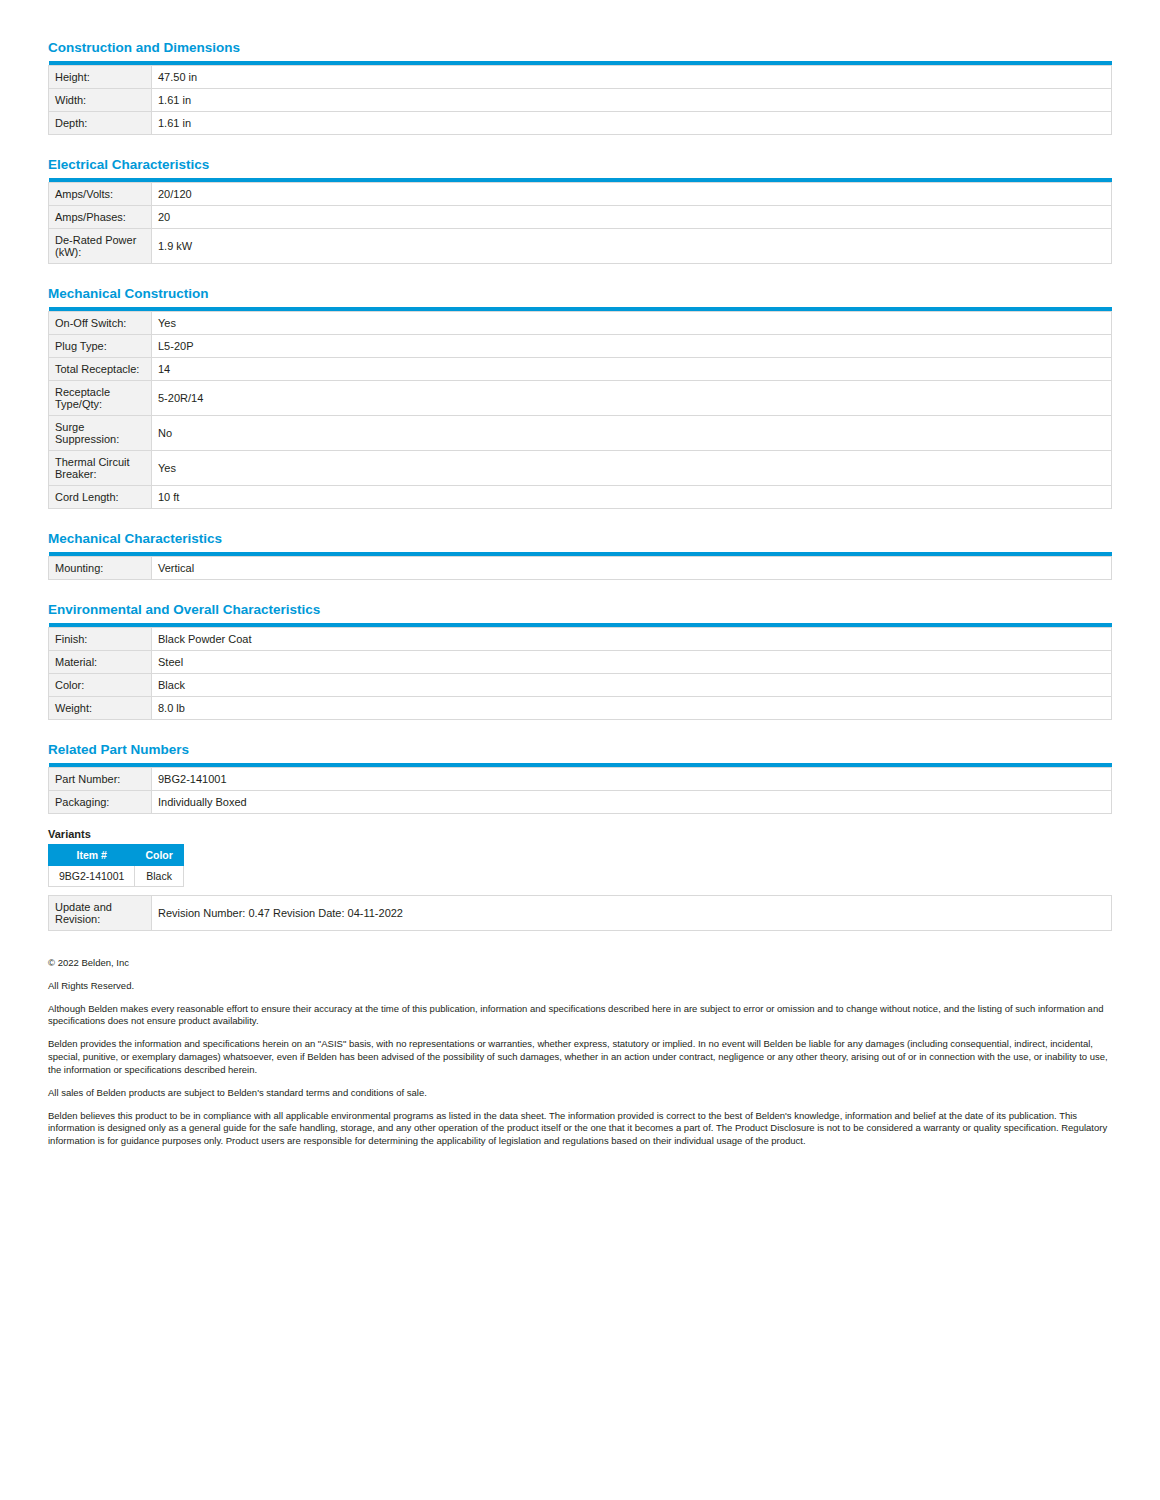Construction and Dimensions
| Height: | 47.50 in |
| Width: | 1.61 in |
| Depth: | 1.61 in |
Electrical Characteristics
| Amps/Volts: | 20/120 |
| Amps/Phases: | 20 |
| De-Rated Power (kW): | 1.9 kW |
Mechanical Construction
| On-Off Switch: | Yes |
| Plug Type: | L5-20P |
| Total Receptacle: | 14 |
| Receptacle Type/Qty: | 5-20R/14 |
| Surge Suppression: | No |
| Thermal Circuit Breaker: | Yes |
| Cord Length: | 10 ft |
Mechanical Characteristics
| Mounting: | Vertical |
Environmental and Overall Characteristics
| Finish: | Black Powder Coat |
| Material: | Steel |
| Color: | Black |
| Weight: | 8.0 lb |
Related Part Numbers
| Part Number: | 9BG2-141001 |
| Packaging: | Individually Boxed |
Variants
| Item # | Color |
| --- | --- |
| 9BG2-141001 | Black |
| Update and Revision: | Revision Number: 0.47 Revision Date: 04-11-2022 |
© 2022 Belden, Inc
All Rights Reserved.
Although Belden makes every reasonable effort to ensure their accuracy at the time of this publication, information and specifications described here in are subject to error or omission and to change without notice, and the listing of such information and specifications does not ensure product availability.
Belden provides the information and specifications herein on an "ASIS" basis, with no representations or warranties, whether express, statutory or implied. In no event will Belden be liable for any damages (including consequential, indirect, incidental, special, punitive, or exemplary damages) whatsoever, even if Belden has been advised of the possibility of such damages, whether in an action under contract, negligence or any other theory, arising out of or in connection with the use, or inability to use, the information or specifications described herein.
All sales of Belden products are subject to Belden's standard terms and conditions of sale.
Belden believes this product to be in compliance with all applicable environmental programs as listed in the data sheet. The information provided is correct to the best of Belden's knowledge, information and belief at the date of its publication. This information is designed only as a general guide for the safe handling, storage, and any other operation of the product itself or the one that it becomes a part of. The Product Disclosure is not to be considered a warranty or quality specification. Regulatory information is for guidance purposes only. Product users are responsible for determining the applicability of legislation and regulations based on their individual usage of the product.